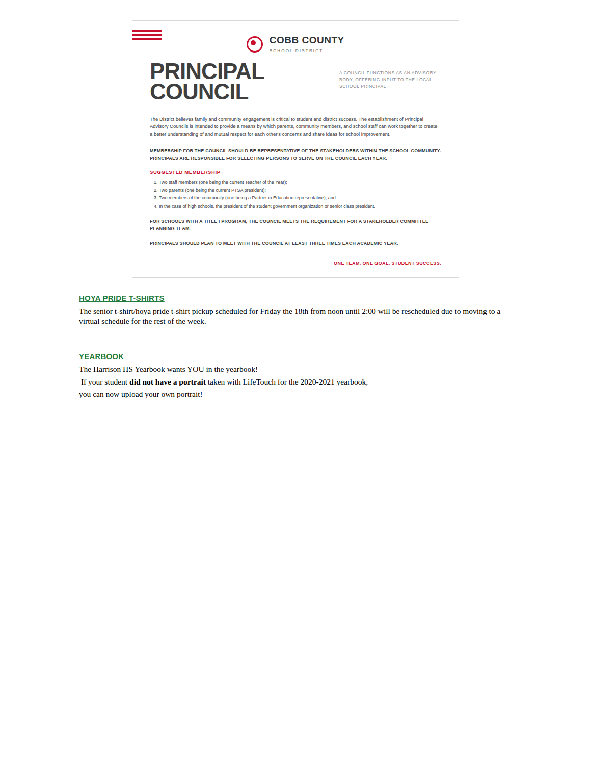COBB COUNTY
SCHOOL DISTRICT
PRINCIPAL
COUNCIL
A council functions as an advisory body, offering input to the local school principal
The District believes family and community engagement is critical to student and district success. The establishment of Principal Advisory Councils is intended to provide a means by which parents, community members, and school staff can work together to create a better understanding of and mutual respect for each other's concerns and share ideas for school improvement.
MEMBERSHIP FOR THE COUNCIL SHOULD BE REPRESENTATIVE OF THE STAKEHOLDERS WITHIN THE SCHOOL COMMUNITY. PRINCIPALS ARE RESPONSIBLE FOR SELECTING PERSONS TO SERVE ON THE COUNCIL EACH YEAR.
SUGGESTED MEMBERSHIP
Two staff members (one being the current Teacher of the Year);
Two parents (one being the current PTSA president);
Two members of the community (one being a Partner in Education representative); and
In the case of high schools, the president of the student government organization or senior class president.
FOR SCHOOLS WITH A TITLE I PROGRAM, THE COUNCIL MEETS THE REQUIREMENT FOR A STAKEHOLDER COMMITTEE PLANNING TEAM.
PRINCIPALS SHOULD PLAN TO MEET WITH THE COUNCIL AT LEAST THREE TIMES EACH ACADEMIC YEAR.
ONE TEAM. ONE GOAL. STUDENT SUCCESS.
HOYA PRIDE T-SHIRTS
The senior t-shirt/hoya pride t-shirt pickup scheduled for Friday the 18th from noon until 2:00 will be rescheduled due to moving to a virtual schedule for the rest of the week.
YEARBOOK
The Harrison HS Yearbook wants YOU in the yearbook!
If your student did not have a portrait taken with LifeTouch for the 2020-2021 yearbook,
you can now upload your own portrait!